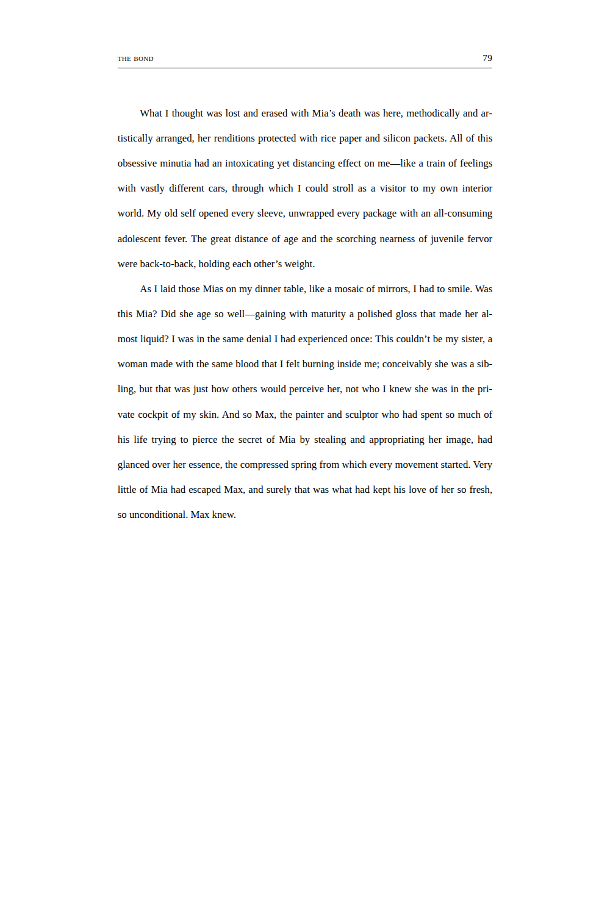The Bond 79
What I thought was lost and erased with Mia’s death was here, methodically and artistically arranged, her renditions protected with rice paper and silicon packets. All of this obsessive minutia had an intoxicating yet distancing effect on me—like a train of feelings with vastly different cars, through which I could stroll as a visitor to my own interior world. My old self opened every sleeve, unwrapped every package with an all-consuming adolescent fever. The great distance of age and the scorching nearness of juvenile fervor were back-to-back, holding each other’s weight.
As I laid those Mias on my dinner table, like a mosaic of mirrors, I had to smile. Was this Mia? Did she age so well—gaining with maturity a polished gloss that made her almost liquid? I was in the same denial I had experienced once: This couldn’t be my sister, a woman made with the same blood that I felt burning inside me; conceivably she was a sibling, but that was just how others would perceive her, not who I knew she was in the private cockpit of my skin. And so Max, the painter and sculptor who had spent so much of his life trying to pierce the secret of Mia by stealing and appropriating her image, had glanced over her essence, the compressed spring from which every movement started. Very little of Mia had escaped Max, and surely that was what had kept his love of her so fresh, so unconditional. Max knew.